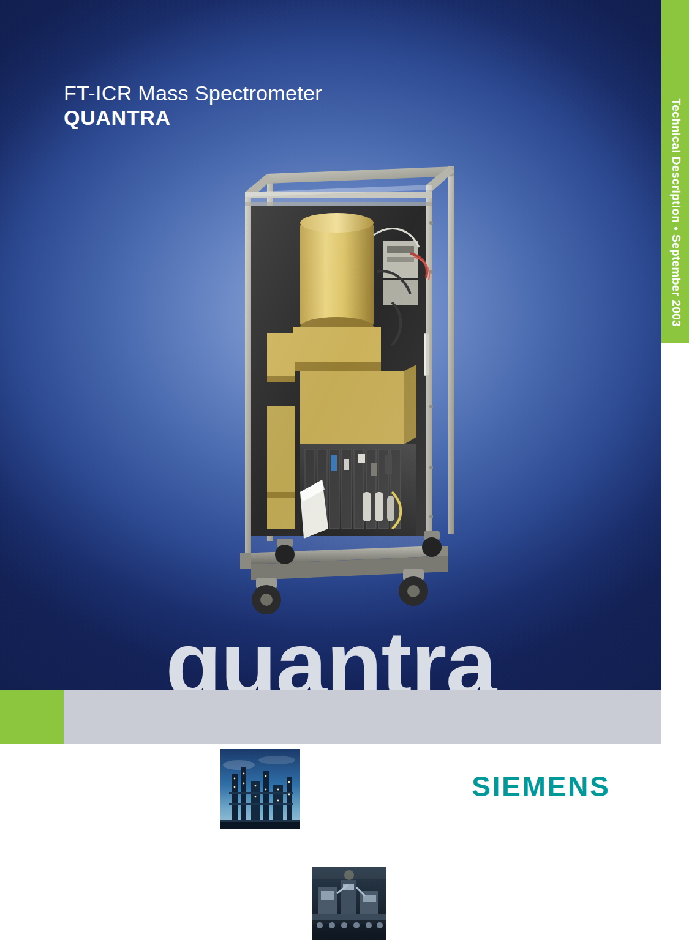FT-ICR Mass Spectrometer
QUANTRA
QUANTRA FT-ICR mass spectrometer cabinet
quantra
Process plant application
Production machinery application
SIEMENS
Technical Description • September 2003